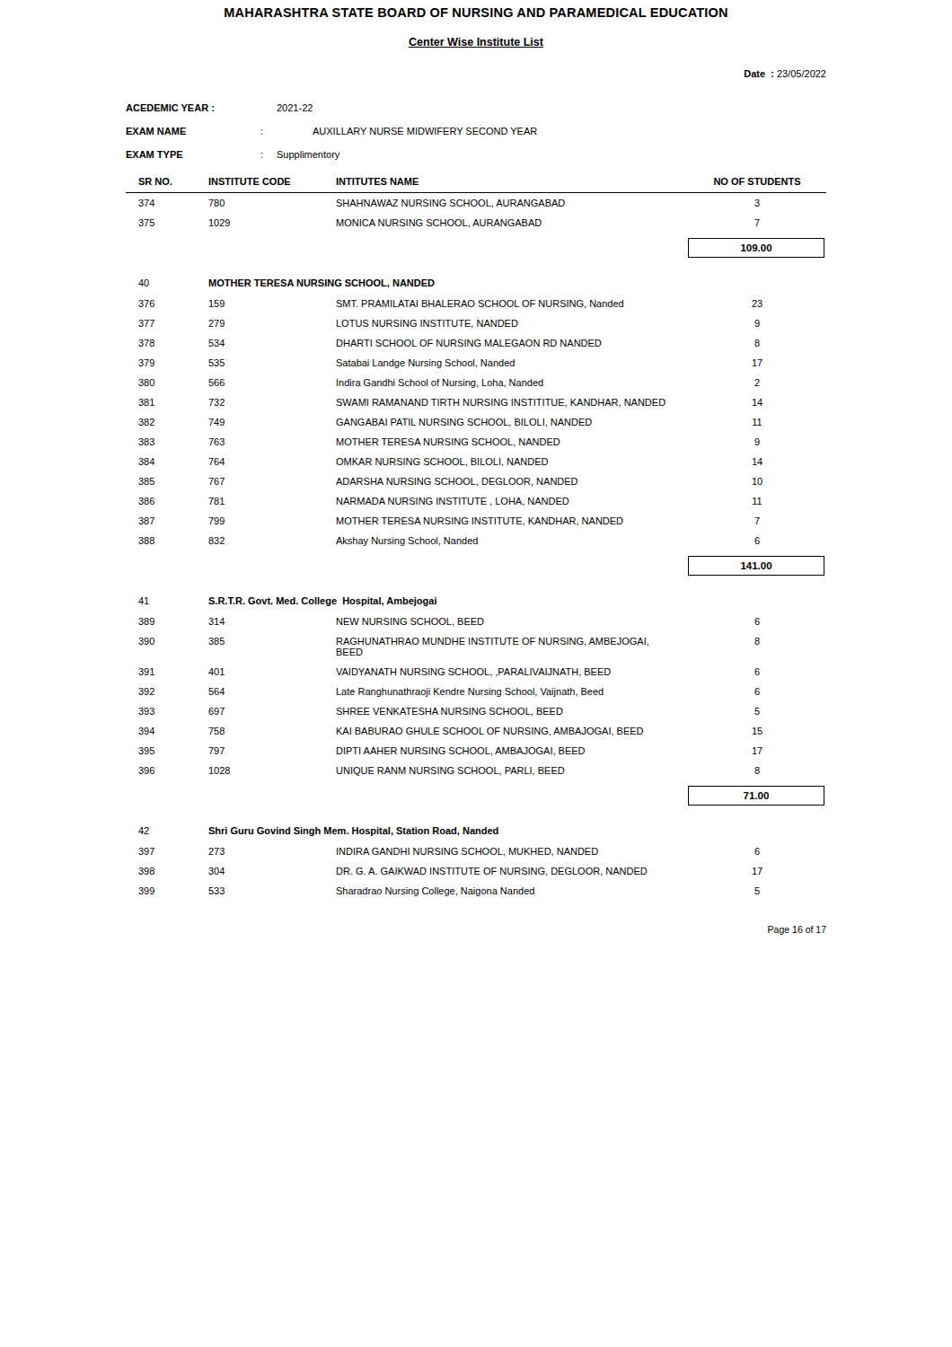MAHARASHTRA STATE BOARD OF NURSING AND PARAMEDICAL EDUCATION
Center Wise Institute List
Date : 23/05/2022
ACEDEMIC YEAR :
2021-22
EXAM NAME
:
AUXILLARY NURSE MIDWIFERY SECOND YEAR
EXAM TYPE
:
Supplimentory
| SR NO. | INSTITUTE CODE | INTITUTES NAME | NO OF STUDENTS |
| --- | --- | --- | --- |
| 374 | 780 | SHAHNAWAZ NURSING SCHOOL, AURANGABAD | 3 |
| 375 | 1029 | MONICA NURSING SCHOOL, AURANGABAD | 7 |
| 109.00 |
| 40 | MOTHER TERESA NURSING SCHOOL, NANDED |
| 376 | 159 | SMT. PRAMILATAI BHALERAO SCHOOL OF NURSING, Nanded | 23 |
| 377 | 279 | LOTUS NURSING INSTITUTE, NANDED | 9 |
| 378 | 534 | DHARTI SCHOOL OF NURSING MALEGAON RD NANDED | 8 |
| 379 | 535 | Satabai Landge Nursing School, Nanded | 17 |
| 380 | 566 | Indira Gandhi School of Nursing, Loha, Nanded | 2 |
| 381 | 732 | SWAMI RAMANAND TIRTH NURSING INSTITITUE, KANDHAR, NANDED | 14 |
| 382 | 749 | GANGABAI PATIL NURSING SCHOOL, BILOLI, NANDED | 11 |
| 383 | 763 | MOTHER TERESA NURSING SCHOOL, NANDED | 9 |
| 384 | 764 | OMKAR NURSING SCHOOL, BILOLI, NANDED | 14 |
| 385 | 767 | ADARSHA NURSING SCHOOL, DEGLOOR, NANDED | 10 |
| 386 | 781 | NARMADA NURSING INSTITUTE , LOHA, NANDED | 11 |
| 387 | 799 | MOTHER TERESA NURSING INSTITUTE, KANDHAR, NANDED | 7 |
| 388 | 832 | Akshay Nursing School, Nanded | 6 |
| 141.00 |
| 41 | S.R.T.R. Govt. Med. College Hospital, Ambejogai |
| 389 | 314 | NEW NURSING SCHOOL, BEED | 6 |
| 390 | 385 | RAGHUNATHRAO MUNDHE INSTITUTE OF NURSING, AMBEJOGAI, BEED | 8 |
| 391 | 401 | VAIDYANATH NURSING SCHOOL, ,PARALIVAIJNATH, BEED | 6 |
| 392 | 564 | Late Ranghunathraoji Kendre Nursing School, Vaijnath, Beed | 6 |
| 393 | 697 | SHREE VENKATESHA NURSING SCHOOL, BEED | 5 |
| 394 | 758 | KAI BABURAO GHULE SCHOOL OF NURSING, AMBAJOGAI, BEED | 15 |
| 395 | 797 | DIPTI AAHER NURSING SCHOOL, AMBAJOGAI, BEED | 17 |
| 396 | 1028 | UNIQUE RANM NURSING SCHOOL, PARLI, BEED | 8 |
| 71.00 |
| 42 | Shri Guru Govind Singh Mem. Hospital, Station Road, Nanded |
| 397 | 273 | INDIRA GANDHI NURSING SCHOOL, MUKHED, NANDED | 6 |
| 398 | 304 | DR. G. A. GAIKWAD INSTITUTE OF NURSING, DEGLOOR, NANDED | 17 |
| 399 | 533 | Sharadrao Nursing College, Naigona Nanded | 5 |
Page 16 of 17